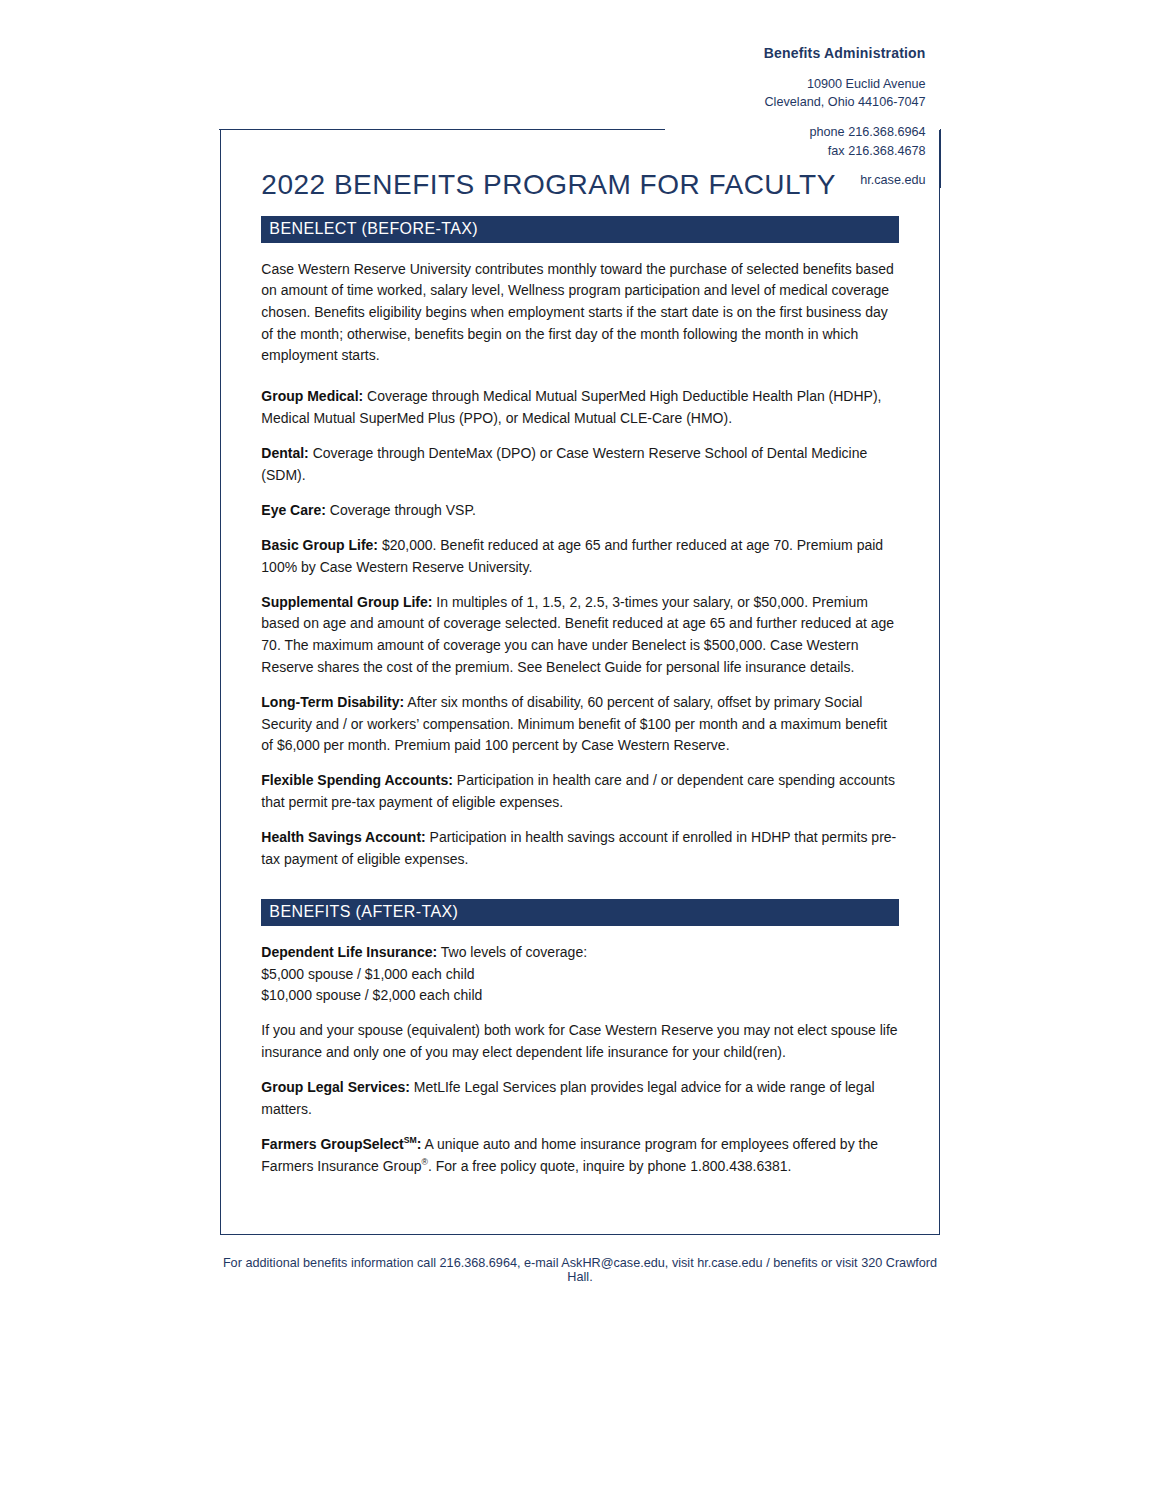Benefits Administration
10900 Euclid Avenue
Cleveland, Ohio 44106-7047
phone 216.368.6964
fax 216.368.4678
hr.case.edu
2022 BENEFITS PROGRAM FOR FACULTY
BENELECT (BEFORE-TAX)
Case Western Reserve University contributes monthly toward the purchase of selected benefits based on amount of time worked, salary level, Wellness program participation and level of medical coverage chosen. Benefits eligibility begins when employment starts if the start date is on the first business day of the month; otherwise, benefits begin on the first day of the month following the month in which employment starts.
Group Medical: Coverage through Medical Mutual SuperMed High Deductible Health Plan (HDHP), Medical Mutual SuperMed Plus (PPO), or Medical Mutual CLE-Care (HMO).
Dental: Coverage through DenteMax (DPO) or Case Western Reserve School of Dental Medicine (SDM).
Eye Care: Coverage through VSP.
Basic Group Life: $20,000. Benefit reduced at age 65 and further reduced at age 70. Premium paid 100% by Case Western Reserve University.
Supplemental Group Life: In multiples of 1, 1.5, 2, 2.5, 3-times your salary, or $50,000. Premium based on age and amount of coverage selected. Benefit reduced at age 65 and further reduced at age 70. The maximum amount of coverage you can have under Benelect is $500,000. Case Western Reserve shares the cost of the premium. See Benelect Guide for personal life insurance details.
Long-Term Disability: After six months of disability, 60 percent of salary, offset by primary Social Security and / or workers’ compensation. Minimum benefit of $100 per month and a maximum benefit of $6,000 per month. Premium paid 100 percent by Case Western Reserve.
Flexible Spending Accounts: Participation in health care and / or dependent care spending accounts that permit pre-tax payment of eligible expenses.
Health Savings Account: Participation in health savings account if enrolled in HDHP that permits pre-tax payment of eligible expenses.
BENEFITS (AFTER-TAX)
Dependent Life Insurance: Two levels of coverage:
$5,000 spouse / $1,000 each child
$10,000 spouse / $2,000 each child
If you and your spouse (equivalent) both work for Case Western Reserve you may not elect spouse life insurance and only one of you may elect dependent life insurance for your child(ren).
Group Legal Services: MetLIfe Legal Services plan provides legal advice for a wide range of legal matters.
Farmers GroupSelectSM: A unique auto and home insurance program for employees offered by the Farmers Insurance Group®. For a free policy quote, inquire by phone 1.800.438.6381.
For additional benefits information call 216.368.6964, e-mail AskHR@case.edu, visit hr.case.edu / benefits or visit 320 Crawford Hall.